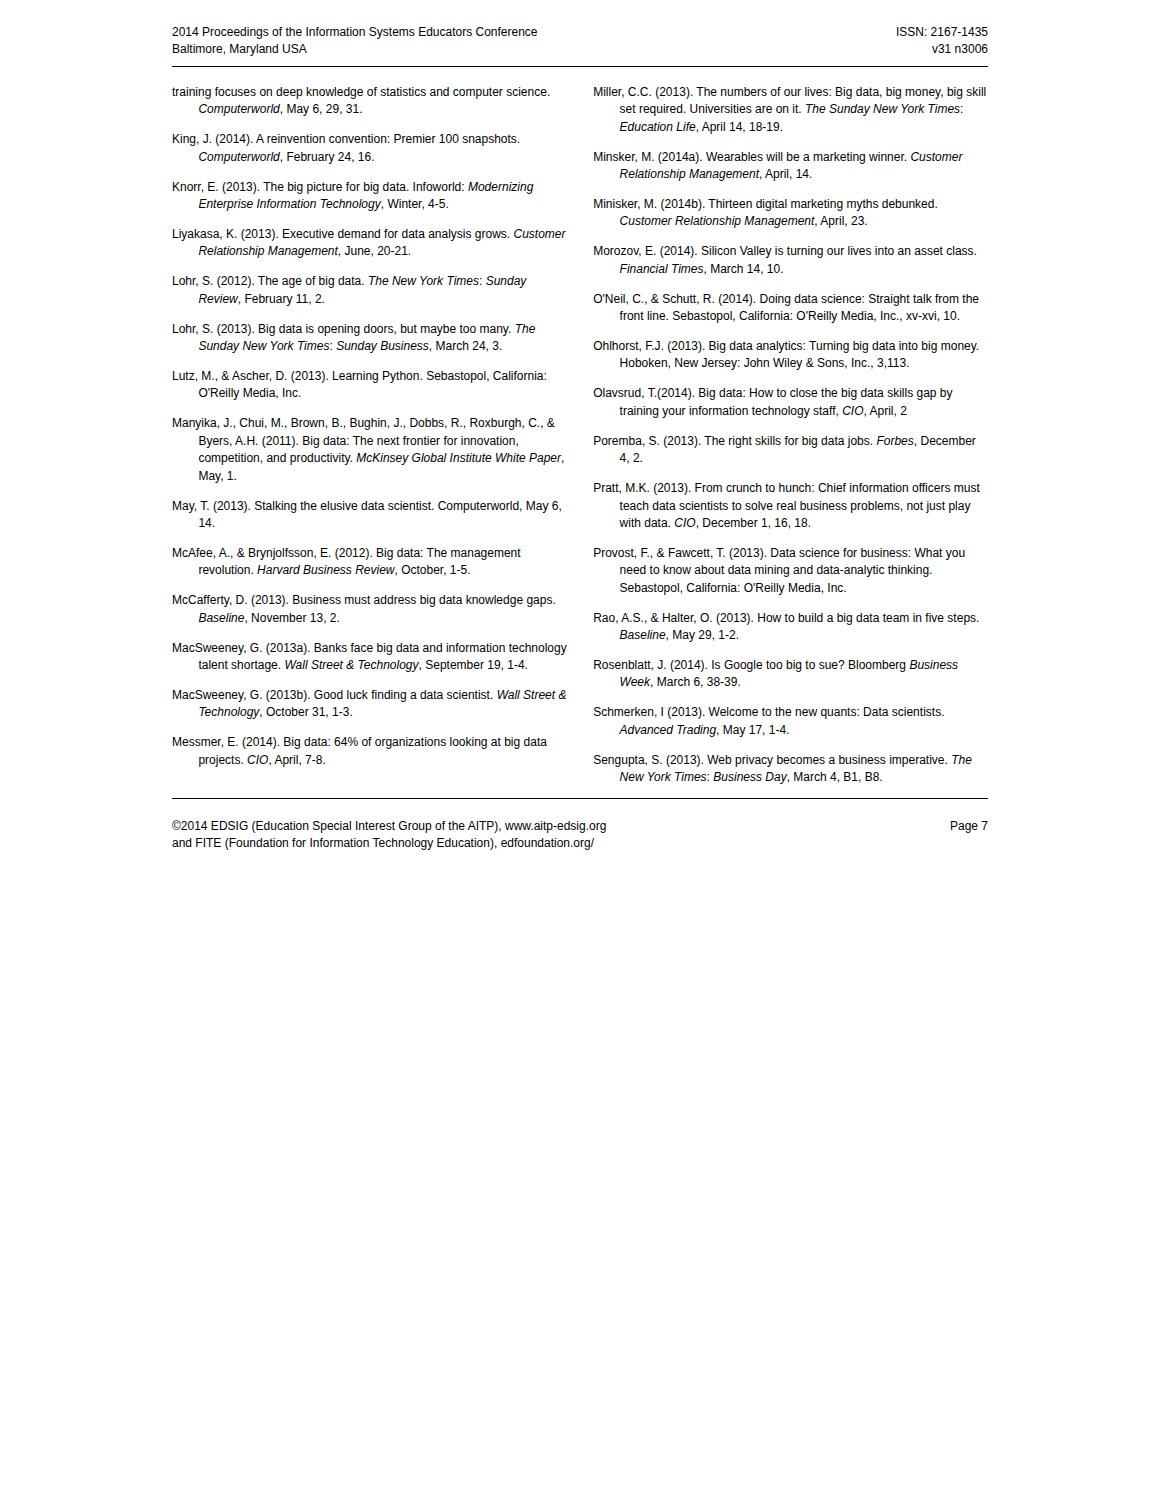2014 Proceedings of the Information Systems Educators Conference Baltimore, Maryland USA
ISSN: 2167-1435 v31 n3006
training focuses on deep knowledge of statistics and computer science. Computerworld, May 6, 29, 31.
King, J. (2014). A reinvention convention: Premier 100 snapshots. Computerworld, February 24, 16.
Knorr, E. (2013). The big picture for big data. Infoworld: Modernizing Enterprise Information Technology, Winter, 4-5.
Liyakasa, K. (2013). Executive demand for data analysis grows. Customer Relationship Management, June, 20-21.
Lohr, S. (2012). The age of big data. The New York Times: Sunday Review, February 11, 2.
Lohr, S. (2013). Big data is opening doors, but maybe too many. The Sunday New York Times: Sunday Business, March 24, 3.
Lutz, M., & Ascher, D. (2013). Learning Python. Sebastopol, California: O'Reilly Media, Inc.
Manyika, J., Chui, M., Brown, B., Bughin, J., Dobbs, R., Roxburgh, C., & Byers, A.H. (2011). Big data: The next frontier for innovation, competition, and productivity. McKinsey Global Institute White Paper, May, 1.
May, T. (2013). Stalking the elusive data scientist. Computerworld, May 6, 14.
McAfee, A., & Brynjolfsson, E. (2012). Big data: The management revolution. Harvard Business Review, October, 1-5.
McCafferty, D. (2013). Business must address big data knowledge gaps. Baseline, November 13, 2.
MacSweeney, G. (2013a). Banks face big data and information technology talent shortage. Wall Street & Technology, September 19, 1-4.
MacSweeney, G. (2013b). Good luck finding a data scientist. Wall Street & Technology, October 31, 1-3.
Messmer, E. (2014). Big data: 64% of organizations looking at big data projects. CIO, April, 7-8.
Miller, C.C. (2013). The numbers of our lives: Big data, big money, big skill set required. Universities are on it. The Sunday New York Times: Education Life, April 14, 18-19.
Minsker, M. (2014a). Wearables will be a marketing winner. Customer Relationship Management, April, 14.
Minisker, M. (2014b). Thirteen digital marketing myths debunked. Customer Relationship Management, April, 23.
Morozov, E. (2014). Silicon Valley is turning our lives into an asset class. Financial Times, March 14, 10.
O'Neil, C., & Schutt, R. (2014). Doing data science: Straight talk from the front line. Sebastopol, California: O'Reilly Media, Inc., xv-xvi, 10.
Ohlhorst, F.J. (2013). Big data analytics: Turning big data into big money. Hoboken, New Jersey: John Wiley & Sons, Inc., 3,113.
Olavsrud, T.(2014). Big data: How to close the big data skills gap by training your information technology staff, CIO, April, 2
Poremba, S. (2013). The right skills for big data jobs. Forbes, December 4, 2.
Pratt, M.K. (2013). From crunch to hunch: Chief information officers must teach data scientists to solve real business problems, not just play with data. CIO, December 1, 16, 18.
Provost, F., & Fawcett, T. (2013). Data science for business: What you need to know about data mining and data-analytic thinking. Sebastopol, California: O'Reilly Media, Inc.
Rao, A.S., & Halter, O. (2013). How to build a big data team in five steps. Baseline, May 29, 1-2.
Rosenblatt, J. (2014). Is Google too big to sue? Bloomberg Business Week, March 6, 38-39.
Schmerken, I (2013). Welcome to the new quants: Data scientists. Advanced Trading, May 17, 1-4.
Sengupta, S. (2013). Web privacy becomes a business imperative. The New York Times: Business Day, March 4, B1, B8.
©2014 EDSIG (Education Special Interest Group of the AITP), www.aitp-edsig.org
Page 7
and FITE (Foundation for Information Technology Education), edfoundation.org/